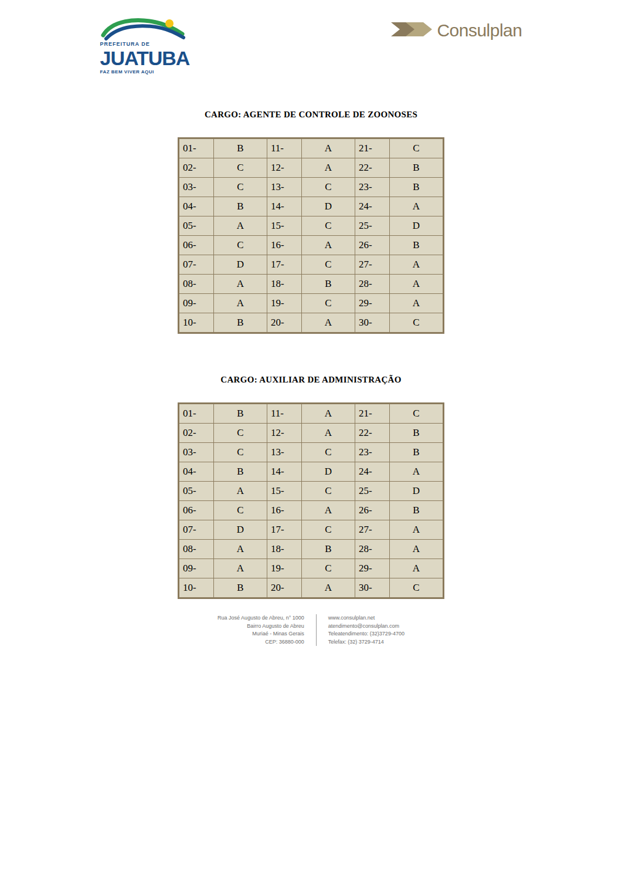PREFEITURA DE
JUATUBA
FAZ BEM VIVER AQUI
Consulplan
CARGO: AGENTE DE CONTROLE DE ZOONOSES
| 01- | B | 11- | A | 21- | C |
| 02- | C | 12- | A | 22- | B |
| 03- | C | 13- | C | 23- | B |
| 04- | B | 14- | D | 24- | A |
| 05- | A | 15- | C | 25- | D |
| 06- | C | 16- | A | 26- | B |
| 07- | D | 17- | C | 27- | A |
| 08- | A | 18- | B | 28- | A |
| 09- | A | 19- | C | 29- | A |
| 10- | B | 20- | A | 30- | C |
CARGO: AUXILIAR DE ADMINISTRAÇÃO
| 01- | B | 11- | A | 21- | C |
| 02- | C | 12- | A | 22- | B |
| 03- | C | 13- | C | 23- | B |
| 04- | B | 14- | D | 24- | A |
| 05- | A | 15- | C | 25- | D |
| 06- | C | 16- | A | 26- | B |
| 07- | D | 17- | C | 27- | A |
| 08- | A | 18- | B | 28- | A |
| 09- | A | 19- | C | 29- | A |
| 10- | B | 20- | A | 30- | C |
Rua José Augusto de Abreu, n° 1000
Bairro Augusto de Abreu
Muriaé - Minas Gerais
CEP: 36880-000
www.consulplan.net
atendimento@consulplan.com
Teleatendimento: (32)3729-4700
Telefax: (32) 3729-4714